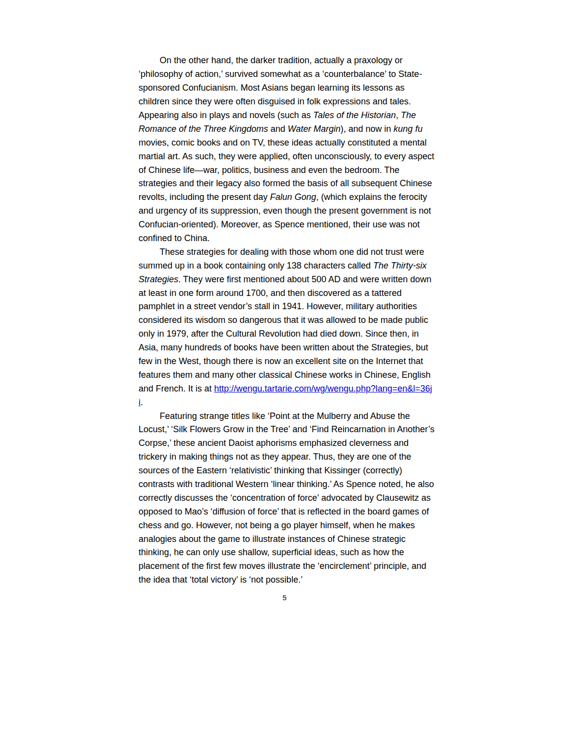On the other hand, the darker tradition, actually a praxology or ‘philosophy of action,’ survived somewhat as a ‘counterbalance’ to State-sponsored Confucianism. Most Asians began learning its lessons as children since they were often disguised in folk expressions and tales. Appearing also in plays and novels (such as Tales of the Historian, The Romance of the Three Kingdoms and Water Margin), and now in kung fu movies, comic books and on TV, these ideas actually constituted a mental martial art. As such, they were applied, often unconsciously, to every aspect of Chinese life—war, politics, business and even the bedroom. The strategies and their legacy also formed the basis of all subsequent Chinese revolts, including the present day Falun Gong, (which explains the ferocity and urgency of its suppression, even though the present government is not Confucian-oriented). Moreover, as Spence mentioned, their use was not confined to China.
These strategies for dealing with those whom one did not trust were summed up in a book containing only 138 characters called The Thirty-six Strategies. They were first mentioned about 500 AD and were written down at least in one form around 1700, and then discovered as a tattered pamphlet in a street vendor’s stall in 1941. However, military authorities considered its wisdom so dangerous that it was allowed to be made public only in 1979, after the Cultural Revolution had died down. Since then, in Asia, many hundreds of books have been written about the Strategies, but few in the West, though there is now an excellent site on the Internet that features them and many other classical Chinese works in Chinese, English and French. It is at http://wengu.tartarie.com/wg/wengu.php?lang=en&l=36ji.
Featuring strange titles like ‘Point at the Mulberry and Abuse the Locust,’ ‘Silk Flowers Grow in the Tree’ and ‘Find Reincarnation in Another’s Corpse,’ these ancient Daoist aphorisms emphasized cleverness and trickery in making things not as they appear. Thus, they are one of the sources of the Eastern ‘relativistic’ thinking that Kissinger (correctly) contrasts with traditional Western ‘linear thinking.’ As Spence noted, he also correctly discusses the ‘concentration of force’ advocated by Clausewitz as opposed to Mao’s ‘diffusion of force’ that is reflected in the board games of chess and go. However, not being a go player himself, when he makes analogies about the game to illustrate instances of Chinese strategic thinking, he can only use shallow, superficial ideas, such as how the placement of the first few moves illustrate the ‘encirclement’ principle, and the idea that ‘total victory’ is ‘not possible.’
5